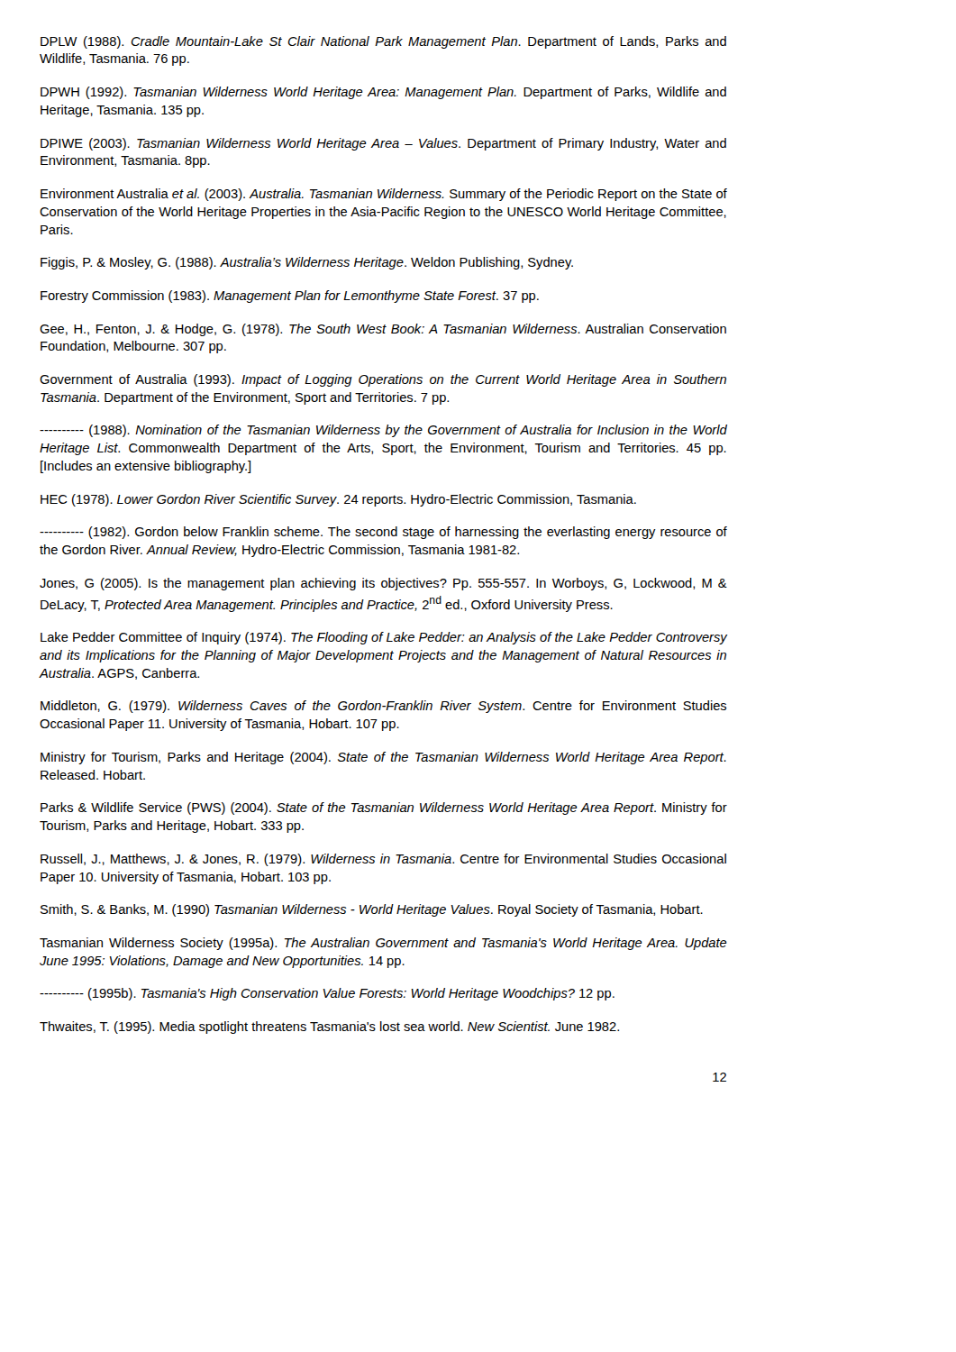DPLW (1988). Cradle Mountain-Lake St Clair National Park Management Plan. Department of Lands, Parks and Wildlife, Tasmania. 76 pp.
DPWH (1992). Tasmanian Wilderness World Heritage Area: Management Plan. Department of Parks, Wildlife and Heritage, Tasmania. 135 pp.
DPIWE (2003). Tasmanian Wilderness World Heritage Area – Values. Department of Primary Industry, Water and Environment, Tasmania. 8pp.
Environment Australia et al. (2003). Australia. Tasmanian Wilderness. Summary of the Periodic Report on the State of Conservation of the World Heritage Properties in the Asia-Pacific Region to the UNESCO World Heritage Committee, Paris.
Figgis, P. & Mosley, G. (1988). Australia’s Wilderness Heritage. Weldon Publishing, Sydney.
Forestry Commission (1983). Management Plan for Lemonthyme State Forest. 37 pp.
Gee, H., Fenton, J. & Hodge, G. (1978). The South West Book: A Tasmanian Wilderness. Australian Conservation Foundation, Melbourne. 307 pp.
Government of Australia (1993). Impact of Logging Operations on the Current World Heritage Area in Southern Tasmania. Department of the Environment, Sport and Territories. 7 pp.
---------- (1988). Nomination of the Tasmanian Wilderness by the Government of Australia for Inclusion in the World Heritage List. Commonwealth Department of the Arts, Sport, the Environment, Tourism and Territories. 45 pp. [Includes an extensive bibliography.]
HEC (1978). Lower Gordon River Scientific Survey. 24 reports. Hydro-Electric Commission, Tasmania.
---------- (1982). Gordon below Franklin scheme. The second stage of harnessing the everlasting energy resource of the Gordon River. Annual Review, Hydro-Electric Commission, Tasmania 1981-82.
Jones, G (2005). Is the management plan achieving its objectives? Pp. 555-557. In Worboys, G, Lockwood, M & DeLacy, T, Protected Area Management. Principles and Practice, 2nd ed., Oxford University Press.
Lake Pedder Committee of Inquiry (1974). The Flooding of Lake Pedder: an Analysis of the Lake Pedder Controversy and its Implications for the Planning of Major Development Projects and the Management of Natural Resources in Australia. AGPS, Canberra.
Middleton, G. (1979). Wilderness Caves of the Gordon-Franklin River System. Centre for Environment Studies Occasional Paper 11. University of Tasmania, Hobart. 107 pp.
Ministry for Tourism, Parks and Heritage (2004). State of the Tasmanian Wilderness World Heritage Area Report. Released. Hobart.
Parks & Wildlife Service (PWS) (2004). State of the Tasmanian Wilderness World Heritage Area Report. Ministry for Tourism, Parks and Heritage, Hobart. 333 pp.
Russell, J., Matthews, J. & Jones, R. (1979). Wilderness in Tasmania. Centre for Environmental Studies Occasional Paper 10. University of Tasmania, Hobart. 103 pp.
Smith, S. & Banks, M. (1990) Tasmanian Wilderness - World Heritage Values. Royal Society of Tasmania, Hobart.
Tasmanian Wilderness Society (1995a). The Australian Government and Tasmania's World Heritage Area. Update June 1995: Violations, Damage and New Opportunities. 14 pp.
---------- (1995b). Tasmania's High Conservation Value Forests: World Heritage Woodchips? 12 pp.
Thwaites, T. (1995). Media spotlight threatens Tasmania's lost sea world. New Scientist. June 1982.
12